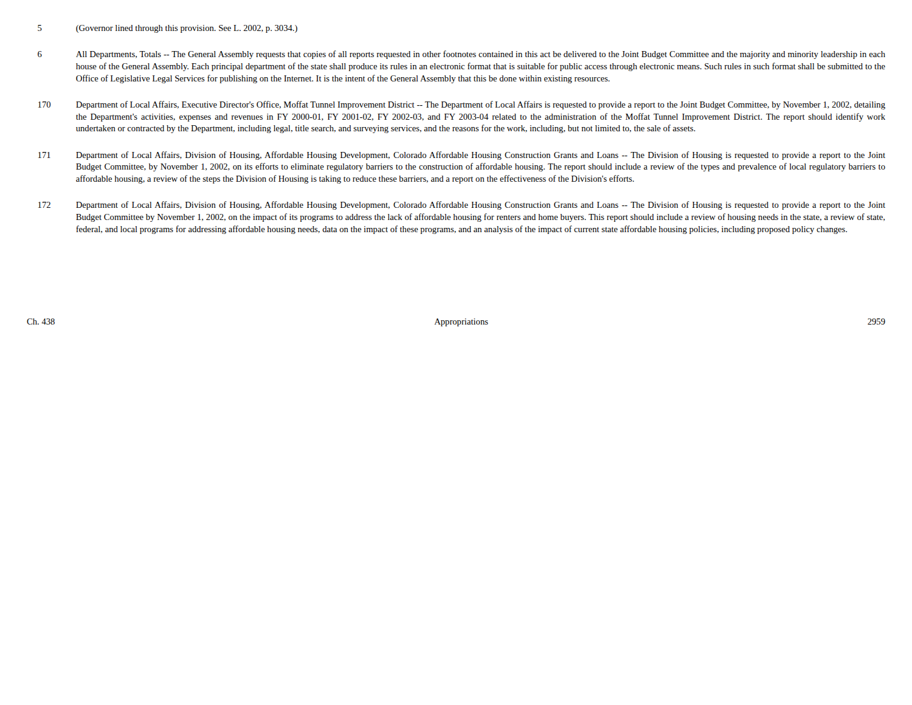5
(Governor lined through this provision. See L. 2002, p. 3034.)
6
All Departments, Totals -- The General Assembly requests that copies of all reports requested in other footnotes contained in this act be delivered to the Joint Budget Committee and the majority and minority leadership in each house of the General Assembly. Each principal department of the state shall produce its rules in an electronic format that is suitable for public access through electronic means. Such rules in such format shall be submitted to the Office of Legislative Legal Services for publishing on the Internet. It is the intent of the General Assembly that this be done within existing resources.
170
Department of Local Affairs, Executive Director's Office, Moffat Tunnel Improvement District -- The Department of Local Affairs is requested to provide a report to the Joint Budget Committee, by November 1, 2002, detailing the Department's activities, expenses and revenues in FY 2000-01, FY 2001-02, FY 2002-03, and FY 2003-04 related to the administration of the Moffat Tunnel Improvement District. The report should identify work undertaken or contracted by the Department, including legal, title search, and surveying services, and the reasons for the work, including, but not limited to, the sale of assets.
171
Department of Local Affairs, Division of Housing, Affordable Housing Development, Colorado Affordable Housing Construction Grants and Loans -- The Division of Housing is requested to provide a report to the Joint Budget Committee, by November 1, 2002, on its efforts to eliminate regulatory barriers to the construction of affordable housing. The report should include a review of the types and prevalence of local regulatory barriers to affordable housing, a review of the steps the Division of Housing is taking to reduce these barriers, and a report on the effectiveness of the Division's efforts.
172
Department of Local Affairs, Division of Housing, Affordable Housing Development, Colorado Affordable Housing Construction Grants and Loans -- The Division of Housing is requested to provide a report to the Joint Budget Committee by November 1, 2002, on the impact of its programs to address the lack of affordable housing for renters and home buyers. This report should include a review of housing needs in the state, a review of state, federal, and local programs for addressing affordable housing needs, data on the impact of these programs, and an analysis of the impact of current state affordable housing policies, including proposed policy changes.
Ch. 438
Appropriations
2959